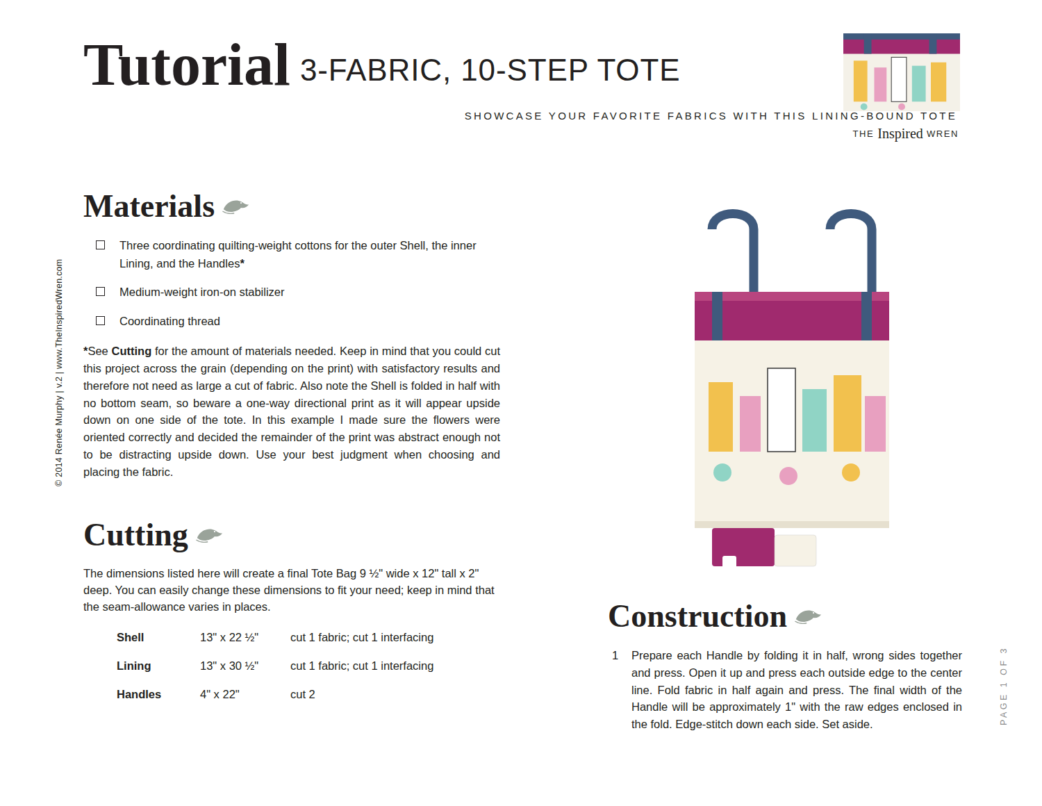Tutorial 3-FABRIC, 10-STEP TOTE
SHOWCASE YOUR FAVORITE FABRICS WITH THIS LINING-BOUND TOTE
THE Inspired WREN
Materials
Three coordinating quilting-weight cottons for the outer Shell, the inner Lining, and the Handles*
Medium-weight iron-on stabilizer
Coordinating thread
*See Cutting for the amount of materials needed. Keep in mind that you could cut this project across the grain (depending on the print) with satisfactory results and therefore not need as large a cut of fabric. Also note the Shell is folded in half with no bottom seam, so beware a one-way directional print as it will appear upside down on one side of the tote. In this example I made sure the flowers were oriented correctly and decided the remainder of the print was abstract enough not to be distracting upside down. Use your best judgment when choosing and placing the fabric.
Cutting
The dimensions listed here will create a final Tote Bag 9 ½" wide x 12" tall x 2" deep. You can easily change these dimensions to fit your need; keep in mind that the seam-allowance varies in places.
| Shell | 13" x 22 ½" | cut 1 fabric; cut 1 interfacing |
| Lining | 13" x 30 ½" | cut 1 fabric; cut 1 interfacing |
| Handles | 4" x 22" | cut 2 |
Construction
Prepare each Handle by folding it in half, wrong sides together and press. Open it up and press each outside edge to the center line. Fold fabric in half again and press. The final width of the Handle will be approximately 1" with the raw edges enclosed in the fold. Edge-stitch down each side. Set aside.
© 2014 Renée Murphy | v.2 | www.TheInspiredWren.com
PAGE 1 OF 3